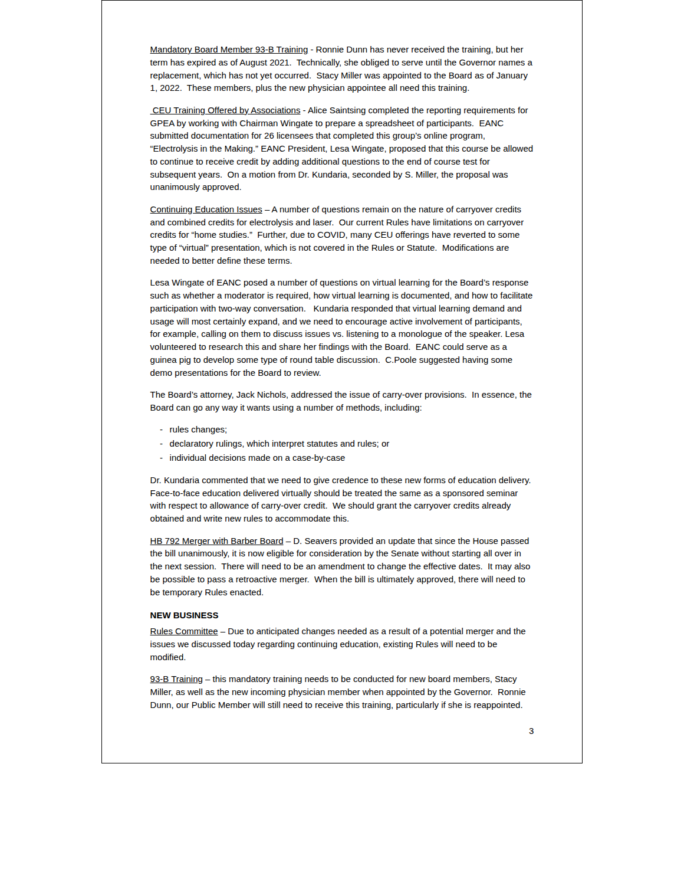Mandatory Board Member 93-B Training - Ronnie Dunn has never received the training, but her term has expired as of August 2021. Technically, she obliged to serve until the Governor names a replacement, which has not yet occurred. Stacy Miller was appointed to the Board as of January 1, 2022. These members, plus the new physician appointee all need this training.
CEU Training Offered by Associations - Alice Saintsing completed the reporting requirements for GPEA by working with Chairman Wingate to prepare a spreadsheet of participants. EANC submitted documentation for 26 licensees that completed this group’s online program, “Electrolysis in the Making.” EANC President, Lesa Wingate, proposed that this course be allowed to continue to receive credit by adding additional questions to the end of course test for subsequent years. On a motion from Dr. Kundaria, seconded by S. Miller, the proposal was unanimously approved.
Continuing Education Issues – A number of questions remain on the nature of carryover credits and combined credits for electrolysis and laser. Our current Rules have limitations on carryover credits for “home studies.” Further, due to COVID, many CEU offerings have reverted to some type of “virtual” presentation, which is not covered in the Rules or Statute. Modifications are needed to better define these terms.
Lesa Wingate of EANC posed a number of questions on virtual learning for the Board’s response such as whether a moderator is required, how virtual learning is documented, and how to facilitate participation with two-way conversation. Kundaria responded that virtual learning demand and usage will most certainly expand, and we need to encourage active involvement of participants, for example, calling on them to discuss issues vs. listening to a monologue of the speaker. Lesa volunteered to research this and share her findings with the Board. EANC could serve as a guinea pig to develop some type of round table discussion. C.Poole suggested having some demo presentations for the Board to review.
The Board’s attorney, Jack Nichols, addressed the issue of carry-over provisions. In essence, the Board can go any way it wants using a number of methods, including:
rules changes;
declaratory rulings, which interpret statutes and rules; or
individual decisions made on a case-by-case
Dr. Kundaria commented that we need to give credence to these new forms of education delivery. Face-to-face education delivered virtually should be treated the same as a sponsored seminar with respect to allowance of carry-over credit. We should grant the carryover credits already obtained and write new rules to accommodate this.
HB 792 Merger with Barber Board – D. Seavers provided an update that since the House passed the bill unanimously, it is now eligible for consideration by the Senate without starting all over in the next session. There will need to be an amendment to change the effective dates. It may also be possible to pass a retroactive merger. When the bill is ultimately approved, there will need to be temporary Rules enacted.
NEW BUSINESS
Rules Committee – Due to anticipated changes needed as a result of a potential merger and the issues we discussed today regarding continuing education, existing Rules will need to be modified.
93-B Training – this mandatory training needs to be conducted for new board members, Stacy Miller, as well as the new incoming physician member when appointed by the Governor. Ronnie Dunn, our Public Member will still need to receive this training, particularly if she is reappointed.
3